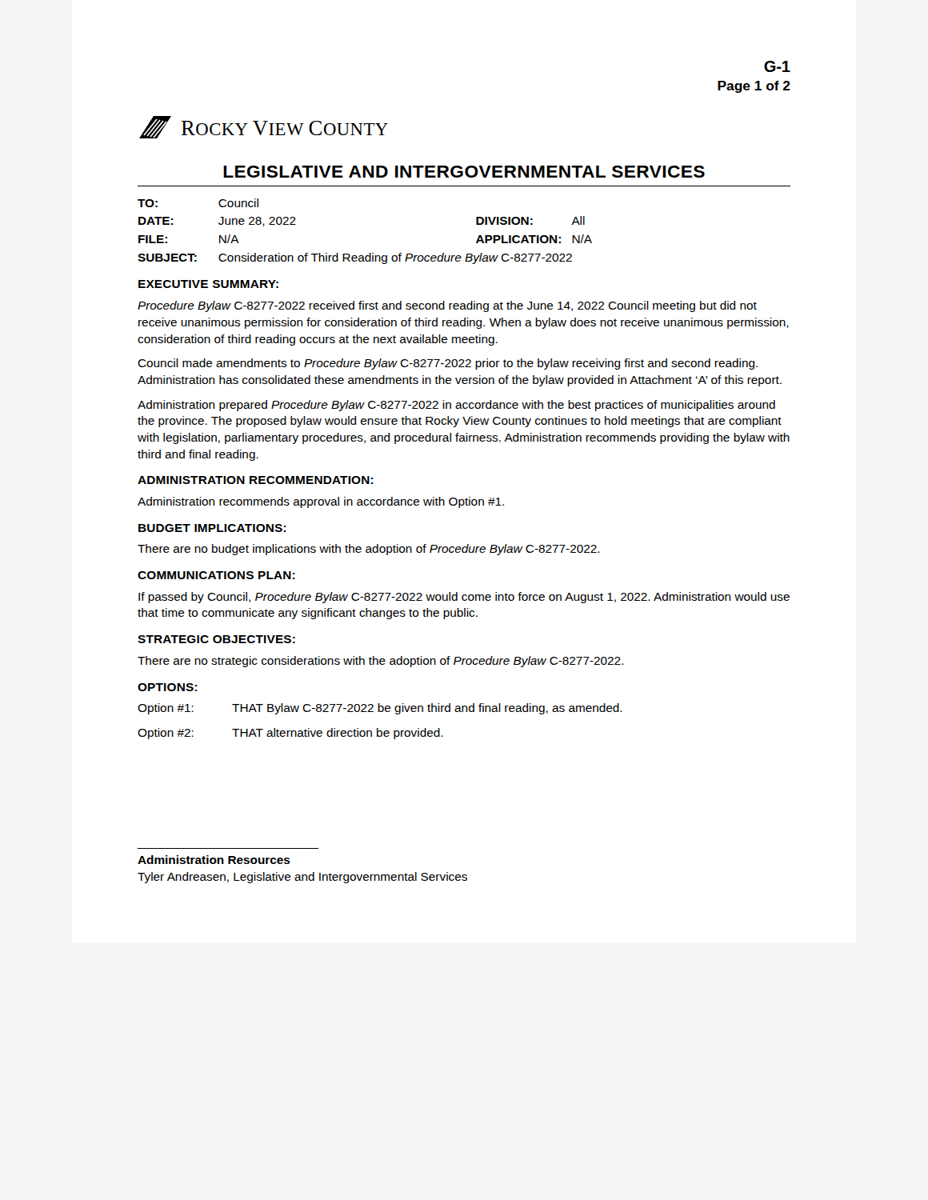G-1
Page 1 of 2
ROCKY VIEW COUNTY
LEGISLATIVE AND INTERGOVERNMENTAL SERVICES
| TO: | Council | | |
| DATE: | June 28, 2022 | DIVISION: | All |
| FILE: | N/A | APPLICATION: | N/A |
| SUBJECT: | Consideration of Third Reading of Procedure Bylaw C-8277-2022 |
EXECUTIVE SUMMARY:
Procedure Bylaw C-8277-2022 received first and second reading at the June 14, 2022 Council meeting but did not receive unanimous permission for consideration of third reading. When a bylaw does not receive unanimous permission, consideration of third reading occurs at the next available meeting.
Council made amendments to Procedure Bylaw C-8277-2022 prior to the bylaw receiving first and second reading. Administration has consolidated these amendments in the version of the bylaw provided in Attachment ‘A’ of this report.
Administration prepared Procedure Bylaw C-8277-2022 in accordance with the best practices of municipalities around the province. The proposed bylaw would ensure that Rocky View County continues to hold meetings that are compliant with legislation, parliamentary procedures, and procedural fairness. Administration recommends providing the bylaw with third and final reading.
ADMINISTRATION RECOMMENDATION:
Administration recommends approval in accordance with Option #1.
BUDGET IMPLICATIONS:
There are no budget implications with the adoption of Procedure Bylaw C-8277-2022.
COMMUNICATIONS PLAN:
If passed by Council, Procedure Bylaw C-8277-2022 would come into force on August 1, 2022. Administration would use that time to communicate any significant changes to the public.
STRATEGIC OBJECTIVES:
There are no strategic considerations with the adoption of Procedure Bylaw C-8277-2022.
OPTIONS:
Option #1:
THAT Bylaw C-8277-2022 be given third and final reading, as amended.
Option #2:
THAT alternative direction be provided.
Administration Resources
Tyler Andreasen, Legislative and Intergovernmental Services